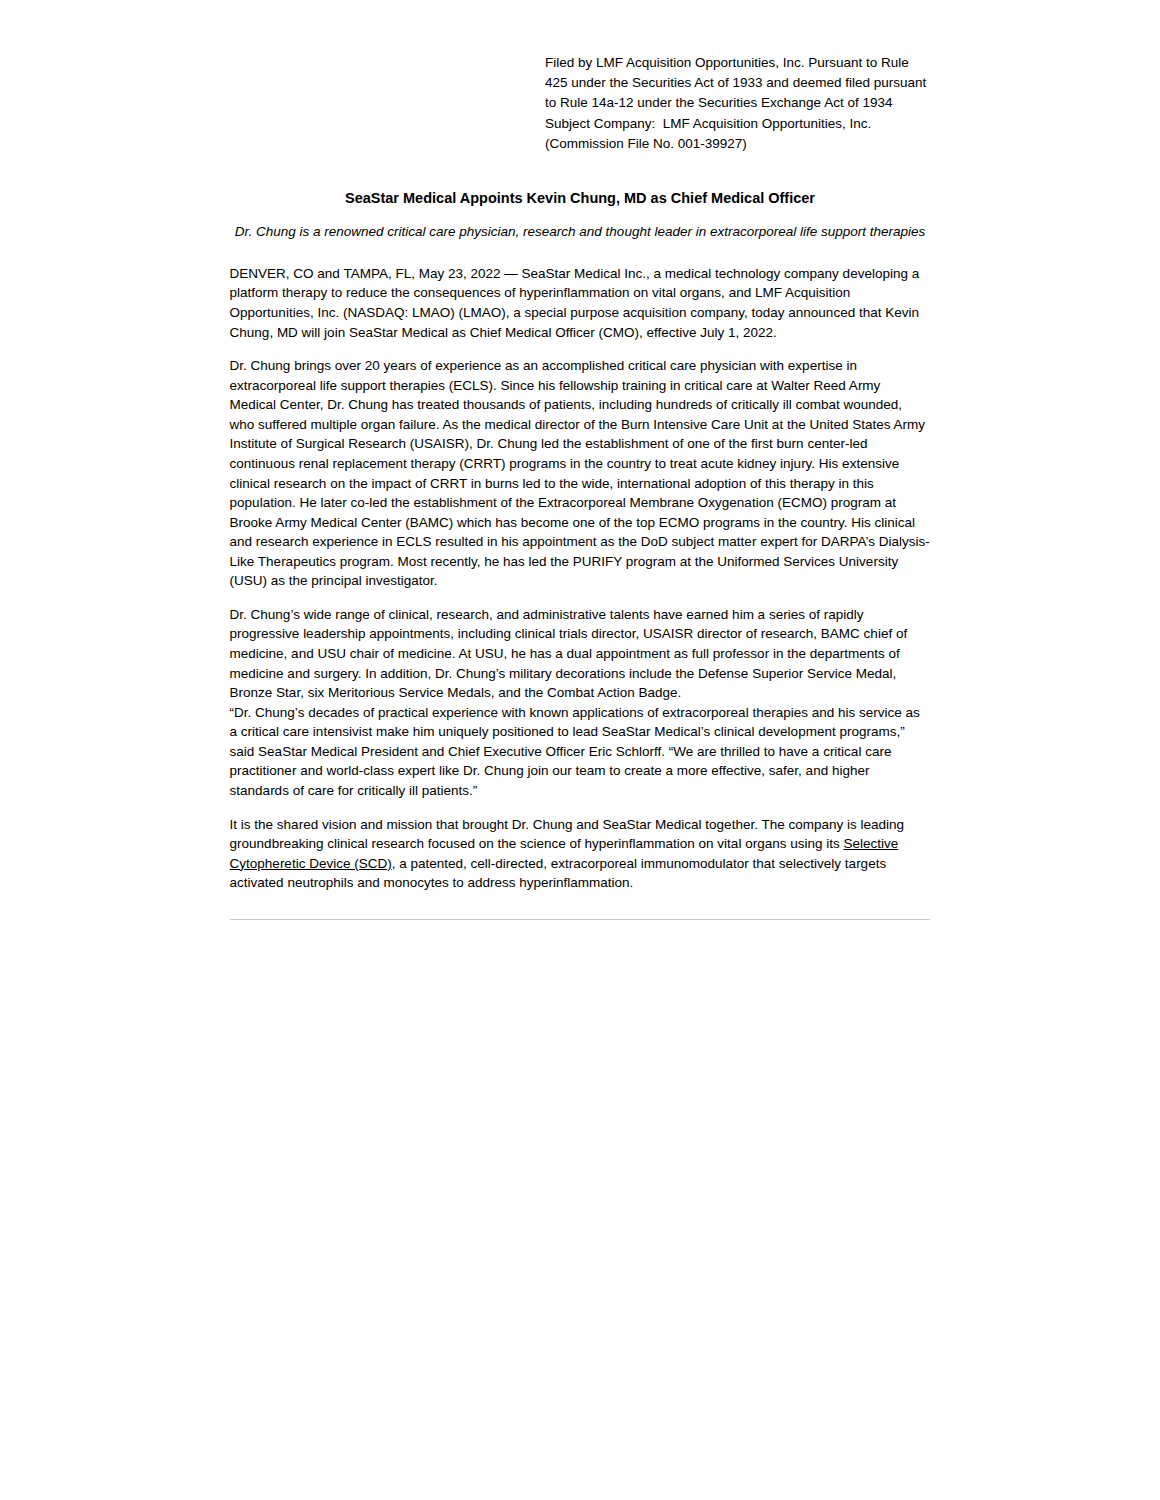Filed by LMF Acquisition Opportunities, Inc. Pursuant to Rule 425 under the Securities Act of 1933 and deemed filed pursuant to Rule 14a-12 under the Securities Exchange Act of 1934
Subject Company: LMF Acquisition Opportunities, Inc.
(Commission File No. 001-39927)
SeaStar Medical Appoints Kevin Chung, MD as Chief Medical Officer
Dr. Chung is a renowned critical care physician, research and thought leader in extracorporeal life support therapies
DENVER, CO and TAMPA, FL, May 23, 2022 — SeaStar Medical Inc., a medical technology company developing a platform therapy to reduce the consequences of hyperinflammation on vital organs, and LMF Acquisition Opportunities, Inc. (NASDAQ: LMAO) (LMAO), a special purpose acquisition company, today announced that Kevin Chung, MD will join SeaStar Medical as Chief Medical Officer (CMO), effective July 1, 2022.
Dr. Chung brings over 20 years of experience as an accomplished critical care physician with expertise in extracorporeal life support therapies (ECLS). Since his fellowship training in critical care at Walter Reed Army Medical Center, Dr. Chung has treated thousands of patients, including hundreds of critically ill combat wounded, who suffered multiple organ failure. As the medical director of the Burn Intensive Care Unit at the United States Army Institute of Surgical Research (USAISR), Dr. Chung led the establishment of one of the first burn center-led continuous renal replacement therapy (CRRT) programs in the country to treat acute kidney injury. His extensive clinical research on the impact of CRRT in burns led to the wide, international adoption of this therapy in this population. He later co-led the establishment of the Extracorporeal Membrane Oxygenation (ECMO) program at Brooke Army Medical Center (BAMC) which has become one of the top ECMO programs in the country. His clinical and research experience in ECLS resulted in his appointment as the DoD subject matter expert for DARPA’s Dialysis-Like Therapeutics program. Most recently, he has led the PURIFY program at the Uniformed Services University (USU) as the principal investigator.
Dr. Chung’s wide range of clinical, research, and administrative talents have earned him a series of rapidly progressive leadership appointments, including clinical trials director, USAISR director of research, BAMC chief of medicine, and USU chair of medicine. At USU, he has a dual appointment as full professor in the departments of medicine and surgery. In addition, Dr. Chung’s military decorations include the Defense Superior Service Medal, Bronze Star, six Meritorious Service Medals, and the Combat Action Badge.
“Dr. Chung’s decades of practical experience with known applications of extracorporeal therapies and his service as a critical care intensivist make him uniquely positioned to lead SeaStar Medical’s clinical development programs,” said SeaStar Medical President and Chief Executive Officer Eric Schlorff. “We are thrilled to have a critical care practitioner and world-class expert like Dr. Chung join our team to create a more effective, safer, and higher standards of care for critically ill patients.”
It is the shared vision and mission that brought Dr. Chung and SeaStar Medical together. The company is leading groundbreaking clinical research focused on the science of hyperinflammation on vital organs using its Selective Cytopheretic Device (SCD), a patented, cell-directed, extracorporeal immunomodulator that selectively targets activated neutrophils and monocytes to address hyperinflammation.